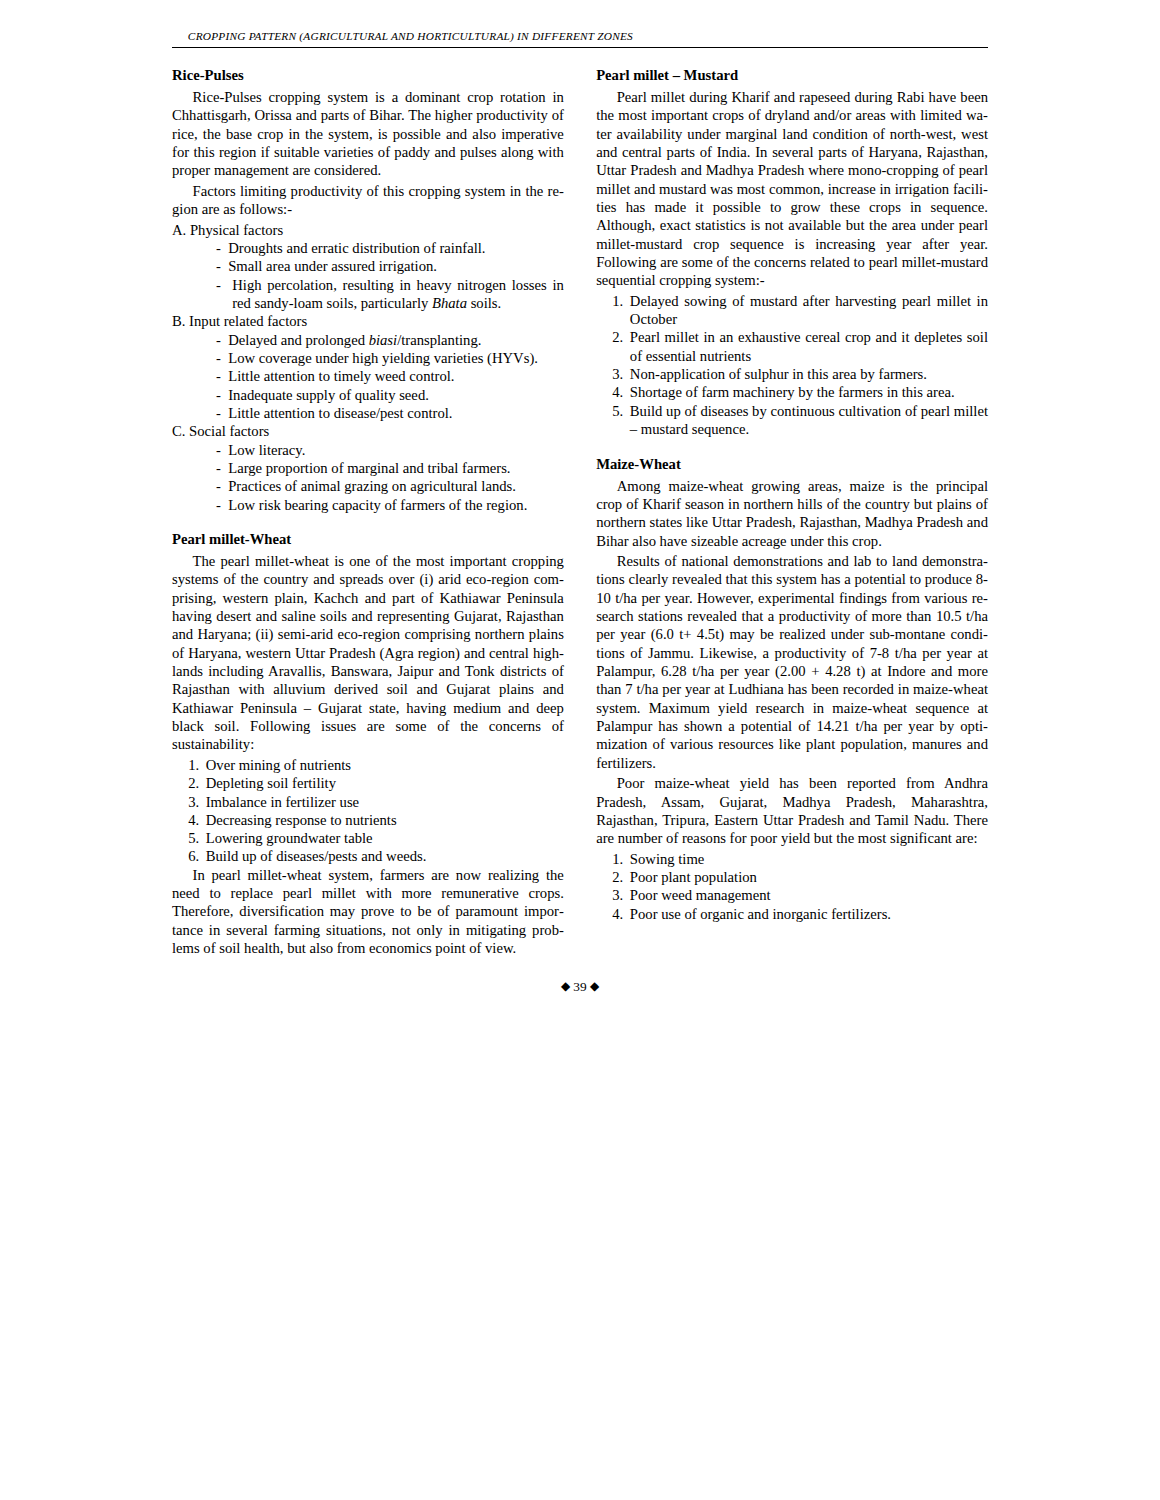CROPPING PATTERN (AGRICULTURAL AND HORTICULTURAL) IN DIFFERENT ZONES
Rice-Pulses
Rice-Pulses cropping system is a dominant crop rotation in Chhattisgarh, Orissa and parts of Bihar. The higher productivity of rice, the base crop in the system, is possible and also imperative for this region if suitable varieties of paddy and pulses along with proper management are considered.
Factors limiting productivity of this cropping system in the region are as follows:-
A. Physical factors
Droughts and erratic distribution of rainfall.
Small area under assured irrigation.
High percolation, resulting in heavy nitrogen losses in red sandy-loam soils, particularly Bhata soils.
B. Input related factors
Delayed and prolonged biasi/transplanting.
Low coverage under high yielding varieties (HYVs).
Little attention to timely weed control.
Inadequate supply of quality seed.
Little attention to disease/pest control.
C. Social factors
Low literacy.
Large proportion of marginal and tribal farmers.
Practices of animal grazing on agricultural lands.
Low risk bearing capacity of farmers of the region.
Pearl millet-Wheat
The pearl millet-wheat is one of the most important cropping systems of the country and spreads over (i) arid eco-region comprising, western plain, Kachch and part of Kathiawar Peninsula having desert and saline soils and representing Gujarat, Rajasthan and Haryana; (ii) semi-arid eco-region comprising northern plains of Haryana, western Uttar Pradesh (Agra region) and central highlands including Aravallis, Banswara, Jaipur and Tonk districts of Rajasthan with alluvium derived soil and Gujarat plains and Kathiawar Peninsula – Gujarat state, having medium and deep black soil. Following issues are some of the concerns of sustainability:
Over mining of nutrients
Depleting soil fertility
Imbalance in fertilizer use
Decreasing response to nutrients
Lowering groundwater table
Build up of diseases/pests and weeds.
In pearl millet-wheat system, farmers are now realizing the need to replace pearl millet with more remunerative crops. Therefore, diversification may prove to be of paramount importance in several farming situations, not only in mitigating problems of soil health, but also from economics point of view.
Pearl millet – Mustard
Pearl millet during Kharif and rapeseed during Rabi have been the most important crops of dryland and/or areas with limited water availability under marginal land condition of north-west, west and central parts of India. In several parts of Haryana, Rajasthan, Uttar Pradesh and Madhya Pradesh where mono-cropping of pearl millet and mustard was most common, increase in irrigation facilities has made it possible to grow these crops in sequence. Although, exact statistics is not available but the area under pearl millet-mustard crop sequence is increasing year after year. Following are some of the concerns related to pearl millet-mustard sequential cropping system:-
Delayed sowing of mustard after harvesting pearl millet in October
Pearl millet in an exhaustive cereal crop and it depletes soil of essential nutrients
Non-application of sulphur in this area by farmers.
Shortage of farm machinery by the farmers in this area.
Build up of diseases by continuous cultivation of pearl millet – mustard sequence.
Maize-Wheat
Among maize-wheat growing areas, maize is the principal crop of Kharif season in northern hills of the country but plains of northern states like Uttar Pradesh, Rajasthan, Madhya Pradesh and Bihar also have sizeable acreage under this crop.
Results of national demonstrations and lab to land demonstrations clearly revealed that this system has a potential to produce 8-10 t/ha per year. However, experimental findings from various research stations revealed that a productivity of more than 10.5 t/ha per year (6.0 t+ 4.5t) may be realized under sub-montane conditions of Jammu. Likewise, a productivity of 7-8 t/ha per year at Palampur, 6.28 t/ha per year (2.00 + 4.28 t) at Indore and more than 7 t/ha per year at Ludhiana has been recorded in maize-wheat system. Maximum yield research in maize-wheat sequence at Palampur has shown a potential of 14.21 t/ha per year by optimization of various resources like plant population, manures and fertilizers.
Poor maize-wheat yield has been reported from Andhra Pradesh, Assam, Gujarat, Madhya Pradesh, Maharashtra, Rajasthan, Tripura, Eastern Uttar Pradesh and Tamil Nadu. There are number of reasons for poor yield but the most significant are:
Sowing time
Poor plant population
Poor weed management
Poor use of organic and inorganic fertilizers.
◆ 39 ◆